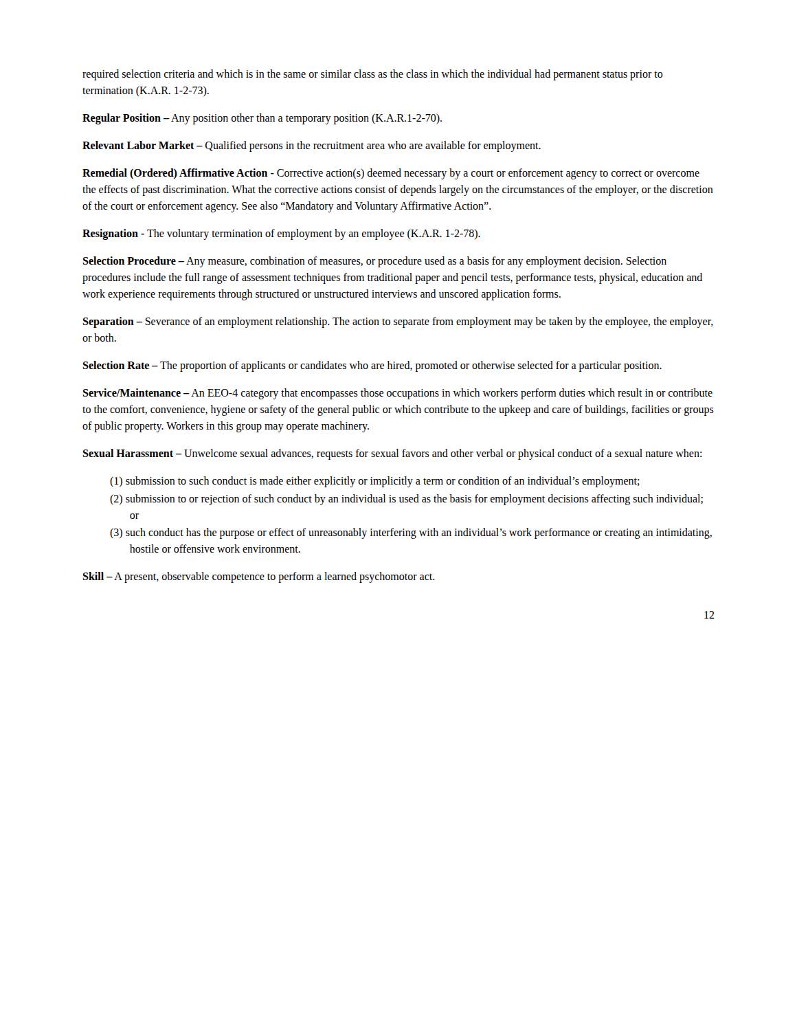required selection criteria and which is in the same or similar class as the class in which the individual had permanent status prior to termination (K.A.R. 1-2-73).
Regular Position – Any position other than a temporary position (K.A.R.1-2-70).
Relevant Labor Market – Qualified persons in the recruitment area who are available for employment.
Remedial (Ordered) Affirmative Action - Corrective action(s) deemed necessary by a court or enforcement agency to correct or overcome the effects of past discrimination. What the corrective actions consist of depends largely on the circumstances of the employer, or the discretion of the court or enforcement agency. See also “Mandatory and Voluntary Affirmative Action”.
Resignation - The voluntary termination of employment by an employee (K.A.R. 1-2-78).
Selection Procedure – Any measure, combination of measures, or procedure used as a basis for any employment decision. Selection procedures include the full range of assessment techniques from traditional paper and pencil tests, performance tests, physical, education and work experience requirements through structured or unstructured interviews and unscored application forms.
Separation – Severance of an employment relationship. The action to separate from employment may be taken by the employee, the employer, or both.
Selection Rate – The proportion of applicants or candidates who are hired, promoted or otherwise selected for a particular position.
Service/Maintenance – An EEO-4 category that encompasses those occupations in which workers perform duties which result in or contribute to the comfort, convenience, hygiene or safety of the general public or which contribute to the upkeep and care of buildings, facilities or groups of public property. Workers in this group may operate machinery.
Sexual Harassment – Unwelcome sexual advances, requests for sexual favors and other verbal or physical conduct of a sexual nature when:
submission to such conduct is made either explicitly or implicitly a term or condition of an individual’s employment;
submission to or rejection of such conduct by an individual is used as the basis for employment decisions affecting such individual; or
such conduct has the purpose or effect of unreasonably interfering with an individual’s work performance or creating an intimidating, hostile or offensive work environment.
Skill – A present, observable competence to perform a learned psychomotor act.
12